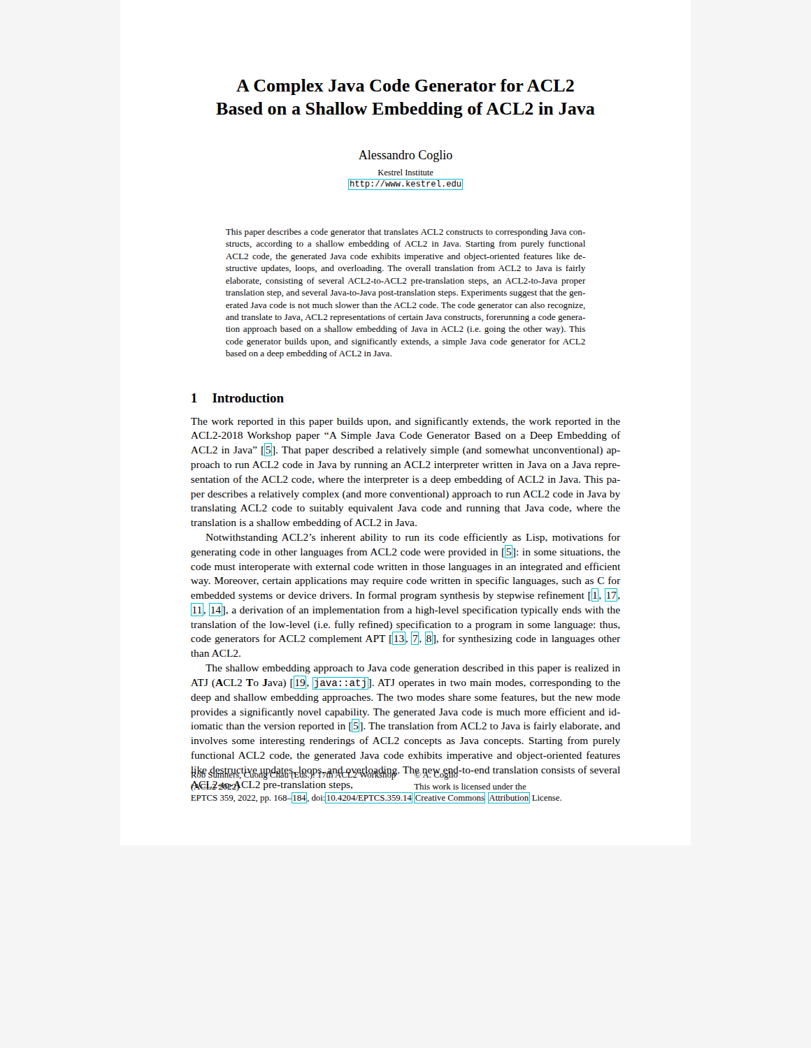A Complex Java Code Generator for ACL2
Based on a Shallow Embedding of ACL2 in Java
Alessandro Coglio
Kestrel Institute
http://www.kestrel.edu
This paper describes a code generator that translates ACL2 constructs to corresponding Java constructs, according to a shallow embedding of ACL2 in Java. Starting from purely functional ACL2 code, the generated Java code exhibits imperative and object-oriented features like destructive updates, loops, and overloading. The overall translation from ACL2 to Java is fairly elaborate, consisting of several ACL2-to-ACL2 pre-translation steps, an ACL2-to-Java proper translation step, and several Java-to-Java post-translation steps. Experiments suggest that the generated Java code is not much slower than the ACL2 code. The code generator can also recognize, and translate to Java, ACL2 representations of certain Java constructs, forerunning a code generation approach based on a shallow embedding of Java in ACL2 (i.e. going the other way). This code generator builds upon, and significantly extends, a simple Java code generator for ACL2 based on a deep embedding of ACL2 in Java.
1 Introduction
The work reported in this paper builds upon, and significantly extends, the work reported in the ACL2-2018 Workshop paper “A Simple Java Code Generator Based on a Deep Embedding of ACL2 in Java” [5]. That paper described a relatively simple (and somewhat unconventional) approach to run ACL2 code in Java by running an ACL2 interpreter written in Java on a Java representation of the ACL2 code, where the interpreter is a deep embedding of ACL2 in Java. This paper describes a relatively complex (and more conventional) approach to run ACL2 code in Java by translating ACL2 code to suitably equivalent Java code and running that Java code, where the translation is a shallow embedding of ACL2 in Java.
Notwithstanding ACL2’s inherent ability to run its code efficiently as Lisp, motivations for generating code in other languages from ACL2 code were provided in [5]: in some situations, the code must interoperate with external code written in those languages in an integrated and efficient way. Moreover, certain applications may require code written in specific languages, such as C for embedded systems or device drivers. In formal program synthesis by stepwise refinement [1, 17, 11, 14], a derivation of an implementation from a high-level specification typically ends with the translation of the low-level (i.e. fully refined) specification to a program in some language: thus, code generators for ACL2 complement APT [13, 7, 8], for synthesizing code in languages other than ACL2.
The shallow embedding approach to Java code generation described in this paper is realized in ATJ (ACL2 To Java) [19, java::atj]. ATJ operates in two main modes, corresponding to the deep and shallow embedding approaches. The two modes share some features, but the new mode provides a significantly novel capability. The generated Java code is much more efficient and idiomatic than the version reported in [5]. The translation from ACL2 to Java is fairly elaborate, and involves some interesting renderings of ACL2 concepts as Java concepts. Starting from purely functional ACL2 code, the generated Java code exhibits imperative and object-oriented features like destructive updates, loops, and overloading. The new end-to-end translation consists of several ACL2-to-ACL2 pre-translation steps,
| Rob Sumners, Cuong Chau (Eds.): 17th ACL2 Workshop (ACL2 2022) EPTCS 359, 2022, pp. 168– 184 , doi: 10.4204/EPTCS.359.14 | © A. Coglio This work is licensed under the Creative Commons Attribution License. |